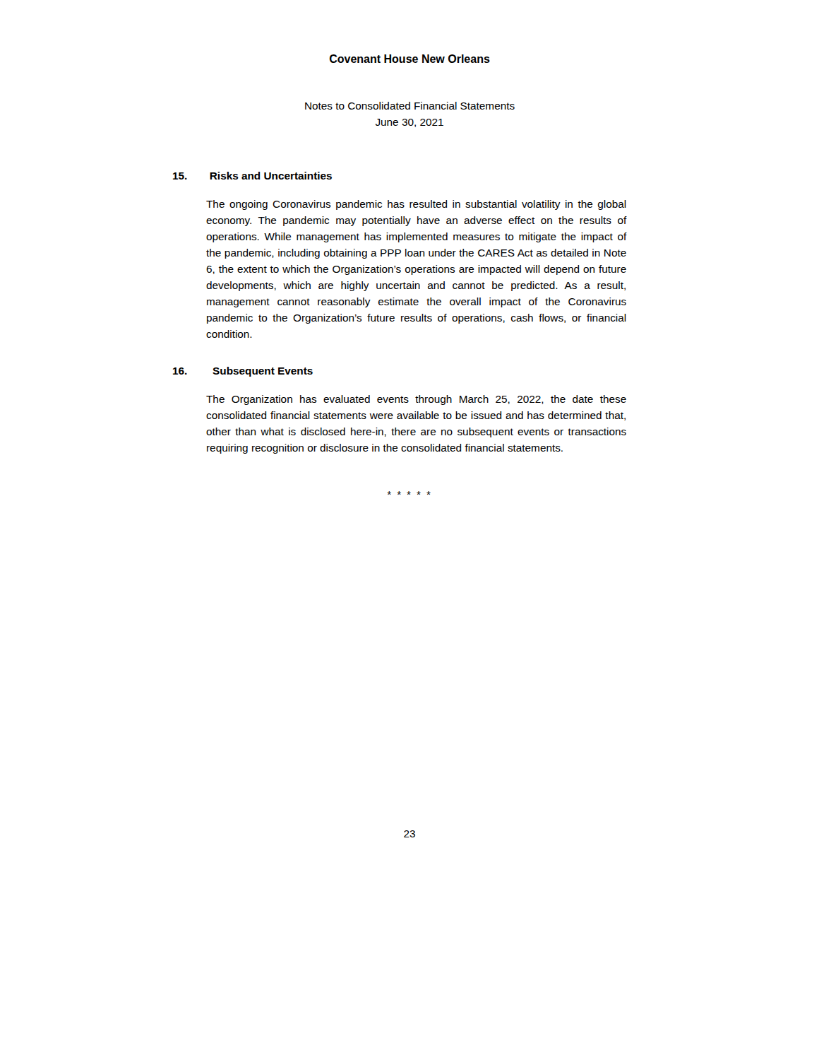Covenant House New Orleans
Notes to Consolidated Financial Statements
June 30, 2021
15. Risks and Uncertainties
The ongoing Coronavirus pandemic has resulted in substantial volatility in the global economy. The pandemic may potentially have an adverse effect on the results of operations. While management has implemented measures to mitigate the impact of the pandemic, including obtaining a PPP loan under the CARES Act as detailed in Note 6, the extent to which the Organization’s operations are impacted will depend on future developments, which are highly uncertain and cannot be predicted. As a result, management cannot reasonably estimate the overall impact of the Coronavirus pandemic to the Organization’s future results of operations, cash flows, or financial condition.
16. Subsequent Events
The Organization has evaluated events through March 25, 2022, the date these consolidated financial statements were available to be issued and has determined that, other than what is disclosed here-in, there are no subsequent events or transactions requiring recognition or disclosure in the consolidated financial statements.
* * * * *
23